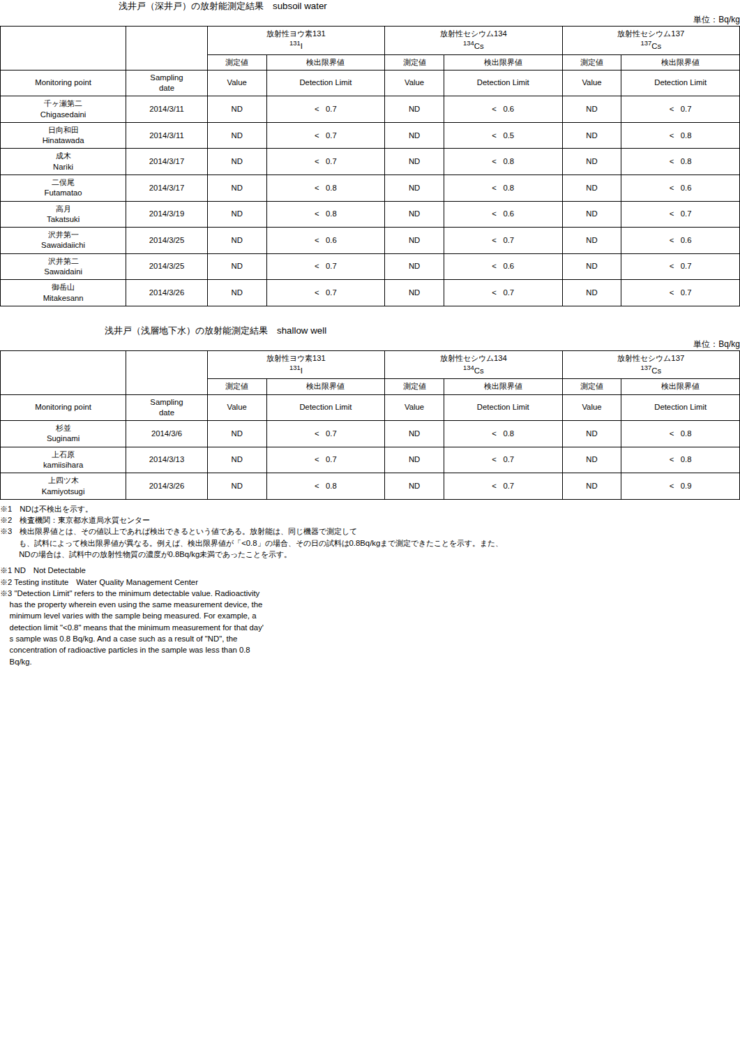浅井戸（深井戸）の放射能測定結果　subsoil water
単位：Bq/kg
| | | 放射性ヨウ素131 131 I | 放射性セシウム134 134 Cs | 放射性セシウム137 137 Cs |
| --- | --- | --- | --- | --- |
| 測定値 | 検出限界値 | 測定値 | 検出限界値 | 測定値 | 検出限界値 |
| Monitoring point | Sampling date | Value | Detection Limit | Value | Detection Limit | Value | Detection Limit |
| 千ヶ瀬第二 Chigasedaini | 2014/3/11 | ND | < 0.7 | ND | < 0.6 | ND | < 0.7 |
| 日向和田 Hinatawada | 2014/3/11 | ND | < 0.7 | ND | < 0.5 | ND | < 0.8 |
| 成木 Nariki | 2014/3/17 | ND | < 0.7 | ND | < 0.8 | ND | < 0.8 |
| 二俣尾 Futamatao | 2014/3/17 | ND | < 0.8 | ND | < 0.8 | ND | < 0.6 |
| 高月 Takatsuki | 2014/3/19 | ND | < 0.8 | ND | < 0.6 | ND | < 0.7 |
| 沢井第一 Sawaidaiichi | 2014/3/25 | ND | < 0.6 | ND | < 0.7 | ND | < 0.6 |
| 沢井第二 Sawaidaini | 2014/3/25 | ND | < 0.7 | ND | < 0.6 | ND | < 0.7 |
| 御岳山 Mitakesann | 2014/3/26 | ND | < 0.7 | ND | < 0.7 | ND | < 0.7 |
浅井戸（浅層地下水）の放射能測定結果　shallow well
単位：Bq/kg
| | | 放射性ヨウ素131 131 I | 放射性セシウム134 134 Cs | 放射性セシウム137 137 Cs |
| --- | --- | --- | --- | --- |
| 測定値 | 検出限界値 | 測定値 | 検出限界値 | 測定値 | 検出限界値 |
| Monitoring point | Sampling date | Value | Detection Limit | Value | Detection Limit | Value | Detection Limit |
| 杉並 Suginami | 2014/3/6 | ND | < 0.7 | ND | < 0.8 | ND | < 0.8 |
| 上石原 kamiisihara | 2014/3/13 | ND | < 0.7 | ND | < 0.7 | ND | < 0.8 |
| 上四ツ木 Kamiyotsugi | 2014/3/26 | ND | < 0.8 | ND | < 0.7 | ND | < 0.9 |
※1　NDは不検出を示す。
※2　検査機関：東京都水道局水質センター
※3　検出限界値とは、その値以上であれば検出できるという値である。放射能は、同じ機器で測定して
も、試料によって検出限界値が異なる。例えば、検出限界値が「<0.8」の場合、その日の試料は0.8Bq/kgまで測定できたことを示す。また、
NDの場合は、試料中の放射性物質の濃度が0.8Bq/kg未満であったことを示す。
※1 ND　Not Detectable
※2 Testing institute　Water Quality Management Center
※3 "Detection Limit" refers to the minimum detectable value. Radioactivity
has the property wherein even using the same measurement device, the
minimum level varies with the sample being measured. For example, a
detection limit "<0.8" means that the minimum measurement for that day'
s sample was 0.8 Bq/kg. And a case such as a result of "ND", the
concentration of radioactive particles in the sample was less than 0.8
Bq/kg.